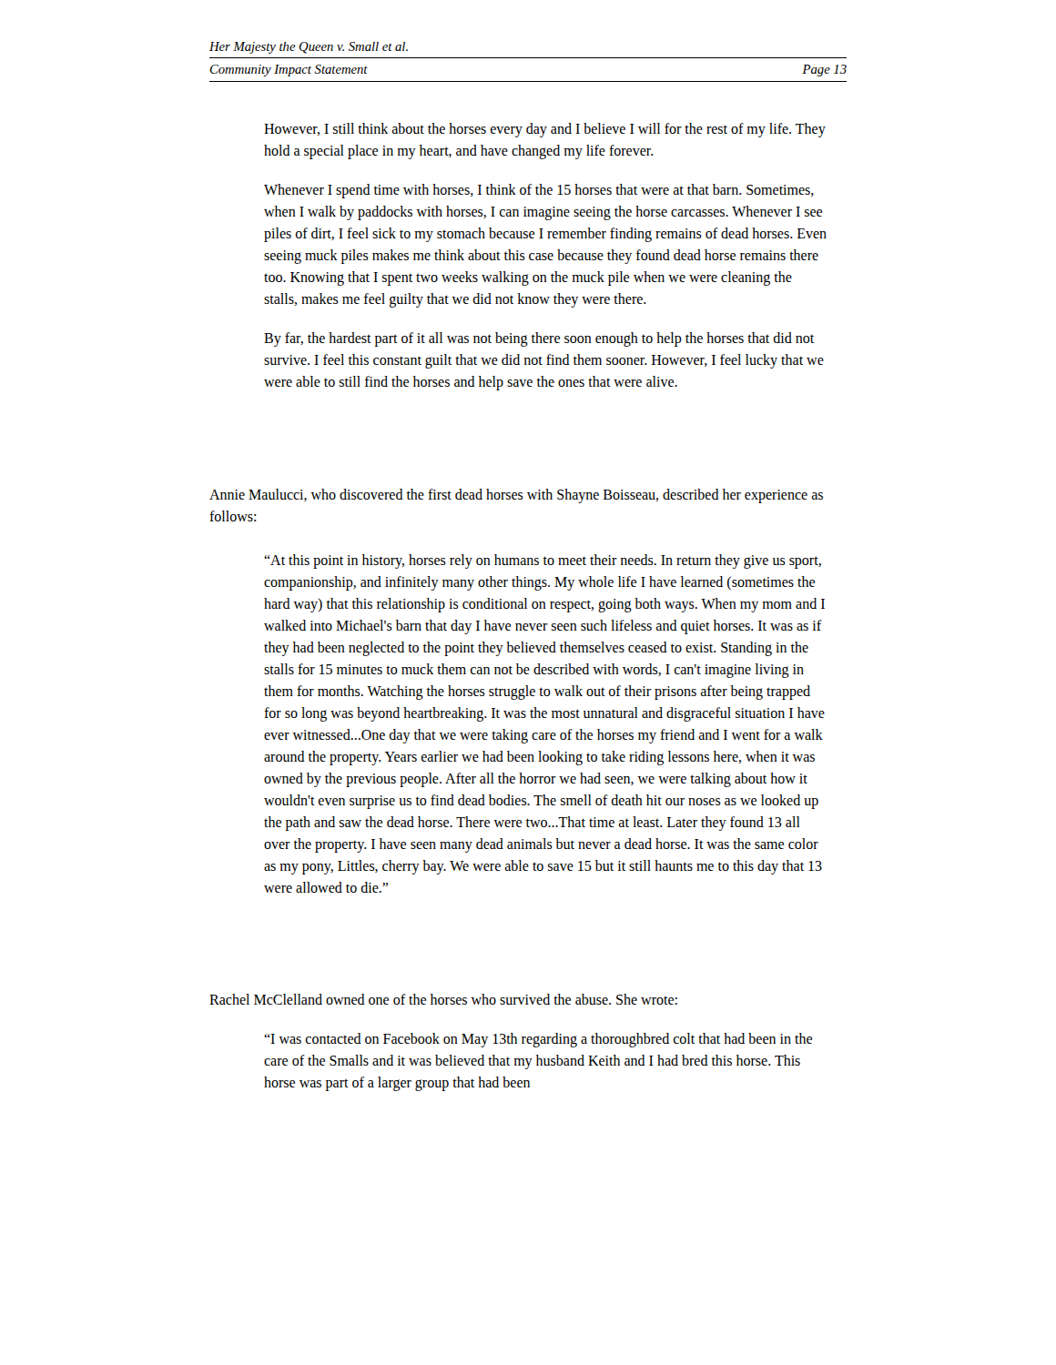Her Majesty the Queen v. Small et al.
Community Impact Statement Page 13
However, I still think about the horses every day and I believe I will for the rest of my life. They hold a special place in my heart, and have changed my life forever.
Whenever I spend time with horses, I think of the 15 horses that were at that barn. Sometimes, when I walk by paddocks with horses, I can imagine seeing the horse carcasses. Whenever I see piles of dirt, I feel sick to my stomach because I remember finding remains of dead horses. Even seeing muck piles makes me think about this case because they found dead horse remains there too. Knowing that I spent two weeks walking on the muck pile when we were cleaning the stalls, makes me feel guilty that we did not know they were there.
By far, the hardest part of it all was not being there soon enough to help the horses that did not survive. I feel this constant guilt that we did not find them sooner. However, I feel lucky that we were able to still find the horses and help save the ones that were alive.
Annie Maulucci, who discovered the first dead horses with Shayne Boisseau, described her experience as follows:
“At this point in history, horses rely on humans to meet their needs. In return they give us sport, companionship, and infinitely many other things. My whole life I have learned (sometimes the hard way) that this relationship is conditional on respect, going both ways. When my mom and I walked into Michael's barn that day I have never seen such lifeless and quiet horses. It was as if they had been neglected to the point they believed themselves ceased to exist. Standing in the stalls for 15 minutes to muck them can not be described with words, I can't imagine living in them for months. Watching the horses struggle to walk out of their prisons after being trapped for so long was beyond heartbreaking. It was the most unnatural and disgraceful situation I have ever witnessed...One day that we were taking care of the horses my friend and I went for a walk around the property. Years earlier we had been looking to take riding lessons here, when it was owned by the previous people. After all the horror we had seen, we were talking about how it wouldn't even surprise us to find dead bodies. The smell of death hit our noses as we looked up the path and saw the dead horse. There were two...That time at least. Later they found 13 all over the property. I have seen many dead animals but never a dead horse. It was the same color as my pony, Littles, cherry bay. We were able to save 15 but it still haunts me to this day that 13 were allowed to die.”
Rachel McClelland owned one of the horses who survived the abuse. She wrote:
“I was contacted on Facebook on May 13th regarding a thoroughbred colt that had been in the care of the Smalls and it was believed that my husband Keith and I had bred this horse. This horse was part of a larger group that had been